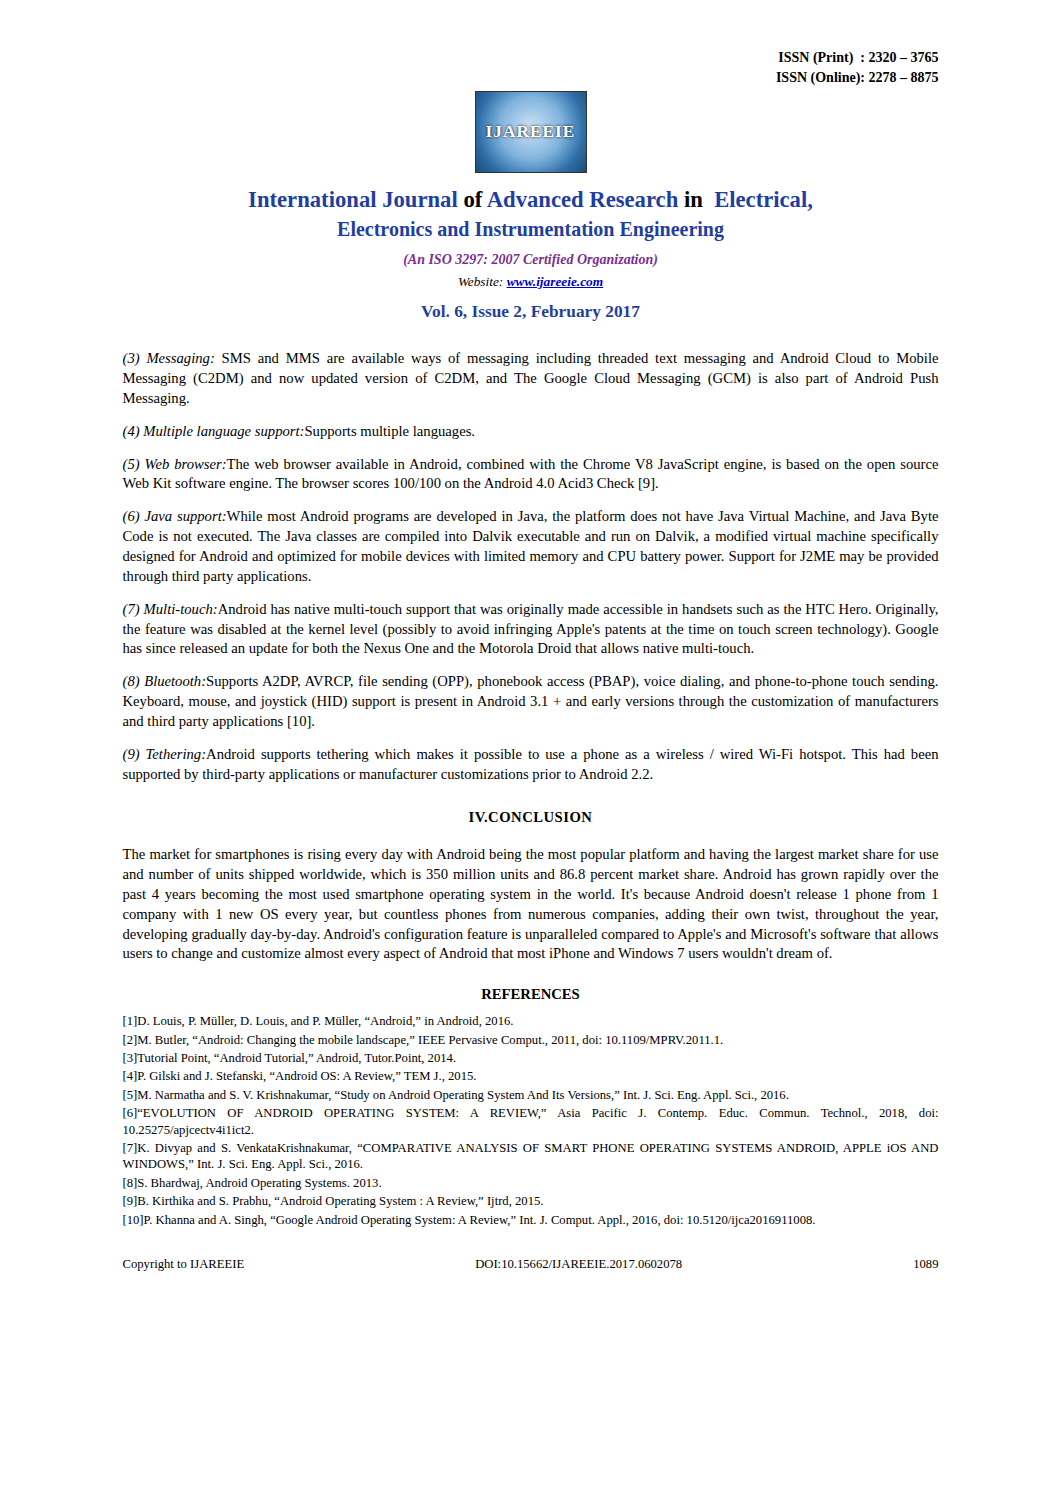ISSN (Print) : 2320 – 3765
ISSN (Online): 2278 – 8875
International Journal of Advanced Research in Electrical,
Electronics and Instrumentation Engineering
(An ISO 3297: 2007 Certified Organization)
Website: www.ijareeie.com
Vol. 6, Issue 2, February 2017
(3) Messaging: SMS and MMS are available ways of messaging including threaded text messaging and Android Cloud to Mobile Messaging (C2DM) and now updated version of C2DM, and The Google Cloud Messaging (GCM) is also part of Android Push Messaging.
(4) Multiple language support: Supports multiple languages.
(5) Web browser: The web browser available in Android, combined with the Chrome V8 JavaScript engine, is based on the open source Web Kit software engine. The browser scores 100/100 on the Android 4.0 Acid3 Check [9].
(6) Java support: While most Android programs are developed in Java, the platform does not have Java Virtual Machine, and Java Byte Code is not executed. The Java classes are compiled into Dalvik executable and run on Dalvik, a modified virtual machine specifically designed for Android and optimized for mobile devices with limited memory and CPU battery power. Support for J2ME may be provided through third party applications.
(7) Multi-touch: Android has native multi-touch support that was originally made accessible in handsets such as the HTC Hero. Originally, the feature was disabled at the kernel level (possibly to avoid infringing Apple's patents at the time on touch screen technology). Google has since released an update for both the Nexus One and the Motorola Droid that allows native multi-touch.
(8) Bluetooth: Supports A2DP, AVRCP, file sending (OPP), phonebook access (PBAP), voice dialing, and phone-to-phone touch sending. Keyboard, mouse, and joystick (HID) support is present in Android 3.1 + and early versions through the customization of manufacturers and third party applications [10].
(9) Tethering: Android supports tethering which makes it possible to use a phone as a wireless / wired Wi-Fi hotspot. This had been supported by third-party applications or manufacturer customizations prior to Android 2.2.
IV.CONCLUSION
The market for smartphones is rising every day with Android being the most popular platform and having the largest market share for use and number of units shipped worldwide, which is 350 million units and 86.8 percent market share. Android has grown rapidly over the past 4 years becoming the most used smartphone operating system in the world. It's because Android doesn't release 1 phone from 1 company with 1 new OS every year, but countless phones from numerous companies, adding their own twist, throughout the year, developing gradually day-by-day. Android's configuration feature is unparalleled compared to Apple's and Microsoft's software that allows users to change and customize almost every aspect of Android that most iPhone and Windows 7 users wouldn't dream of.
REFERENCES
[1]D. Louis, P. Müller, D. Louis, and P. Müller, “Android,” in Android, 2016.
[2]M. Butler, “Android: Changing the mobile landscape,” IEEE Pervasive Comput., 2011, doi: 10.1109/MPRV.2011.1.
[3]Tutorial Point, “Android Tutorial,” Android, Tutor.Point, 2014.
[4]P. Gilski and J. Stefanski, “Android OS: A Review,” TEM J., 2015.
[5]M. Narmatha and S. V. Krishnakumar, “Study on Android Operating System And Its Versions,” Int. J. Sci. Eng. Appl. Sci., 2016.
[6]“EVOLUTION OF ANDROID OPERATING SYSTEM: A REVIEW,” Asia Pacific J. Contemp. Educ. Commun. Technol., 2018, doi: 10.25275/apjcectv4i1ict2.
[7]K. Divyap and S. VenkataKrishnakumar, “COMPARATIVE ANALYSIS OF SMART PHONE OPERATING SYSTEMS ANDROID, APPLE iOS AND WINDOWS,” Int. J. Sci. Eng. Appl. Sci., 2016.
[8]S. Bhardwaj, Android Operating Systems. 2013.
[9]B. Kirthika and S. Prabhu, “Android Operating System : A Review,” Ijtrd, 2015.
[10]P. Khanna and A. Singh, “Google Android Operating System: A Review,” Int. J. Comput. Appl., 2016, doi: 10.5120/ijca2016911008.
Copyright to IJAREEIE
DOI:10.15662/IJAREEIE.2017.0602078
1089